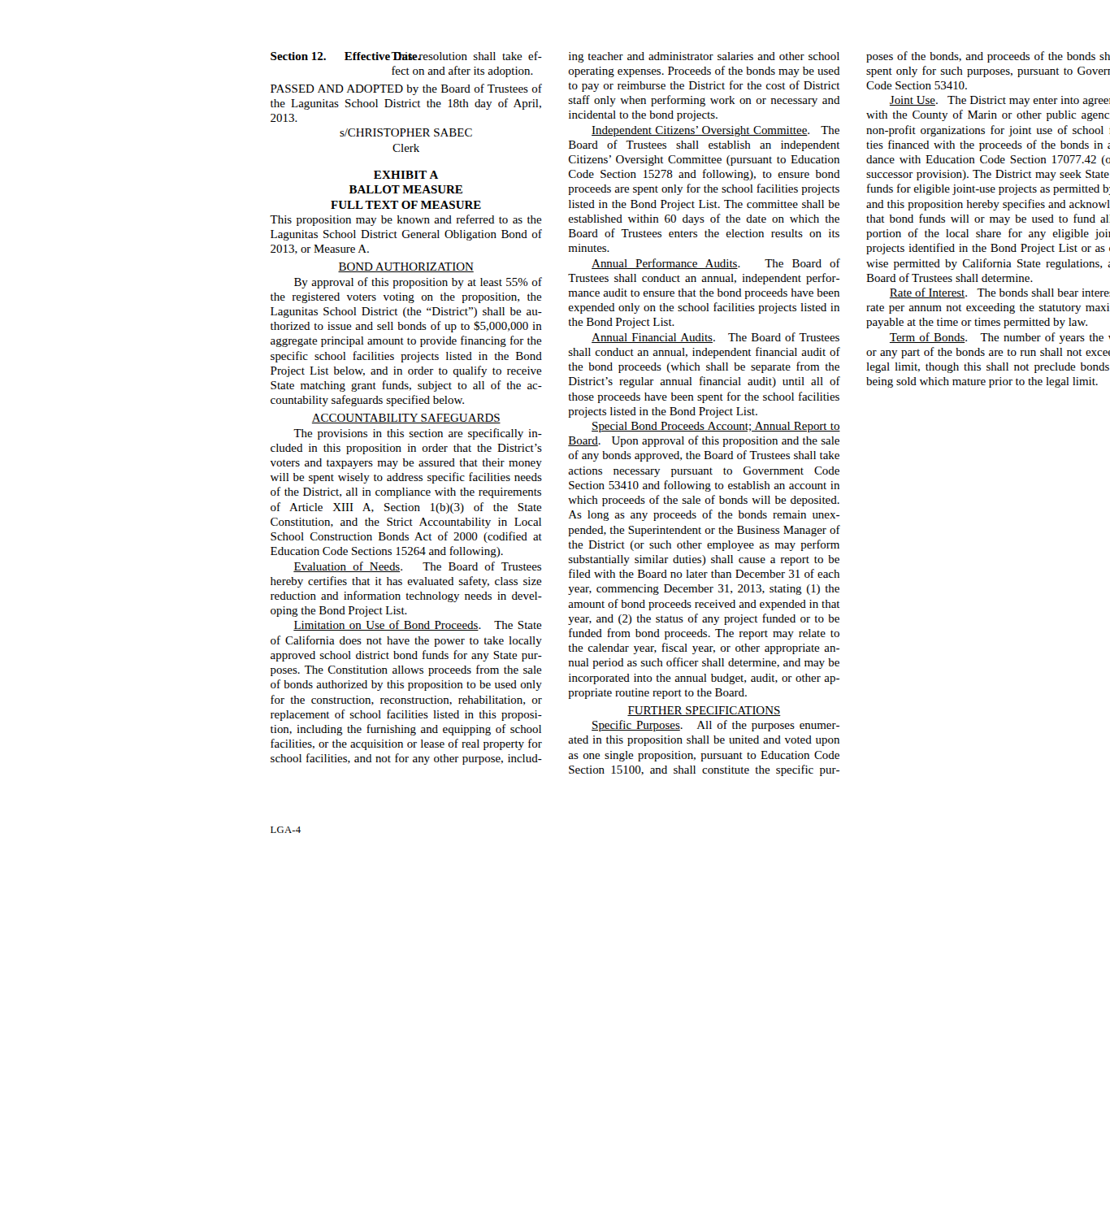Section 12. Effective Date. This resolution shall take effect on and after its adoption.
PASSED AND ADOPTED by the Board of Trustees of the Lagunitas School District the 18th day of April, 2013.
s/CHRISTOPHER SABEC
Clerk
EXHIBIT A
BALLOT MEASURE
FULL TEXT OF MEASURE
This proposition may be known and referred to as the Lagunitas School District General Obligation Bond of 2013, or Measure A.
BOND AUTHORIZATION
By approval of this proposition by at least 55% of the registered voters voting on the proposition, the Lagunitas School District (the “District”) shall be authorized to issue and sell bonds of up to $5,000,000 in aggregate principal amount to provide financing for the specific school facilities projects listed in the Bond Project List below, and in order to qualify to receive State matching grant funds, subject to all of the accountability safeguards specified below.
ACCOUNTABILITY SAFEGUARDS
The provisions in this section are specifically included in this proposition in order that the District’s voters and taxpayers may be assured that their money will be spent wisely to address specific facilities needs of the District, all in compliance with the requirements of Article XIII A, Section 1(b)(3) of the State Constitution, and the Strict Accountability in Local School Construction Bonds Act of 2000 (codified at Education Code Sections 15264 and following).
Evaluation of Needs. The Board of Trustees hereby certifies that it has evaluated safety, class size reduction and information technology needs in developing the Bond Project List.
Limitation on Use of Bond Proceeds. The State of California does not have the power to take locally approved school district bond funds for any State purposes. The Constitution allows proceeds from the sale of bonds authorized by this proposition to be used only for the construction, reconstruction, rehabilitation, or replacement of school facilities listed in this proposition, including the furnishing and equipping of school facilities, or the acquisition or lease of real property for school facilities, and not for any other purpose, including teacher and administrator salaries and other school operating expenses. Proceeds of the bonds may be used to pay or reimburse the District for the cost of District staff only when performing work on or necessary and incidental to the bond projects.
Independent Citizens’ Oversight Committee. The Board of Trustees shall establish an independent Citizens’ Oversight Committee (pursuant to Education Code Section 15278 and following), to ensure bond proceeds are spent only for the school facilities projects listed in the Bond Project List. The committee shall be established within 60 days of the date on which the Board of Trustees enters the election results on its minutes.
Annual Performance Audits. The Board of Trustees shall conduct an annual, independent performance audit to ensure that the bond proceeds have been expended only on the school facilities projects listed in the Bond Project List.
Annual Financial Audits. The Board of Trustees shall conduct an annual, independent financial audit of the bond proceeds (which shall be separate from the District’s regular annual financial audit) until all of those proceeds have been spent for the school facilities projects listed in the Bond Project List.
Special Bond Proceeds Account; Annual Report to Board. Upon approval of this proposition and the sale of any bonds approved, the Board of Trustees shall take actions necessary pursuant to Government Code Section 53410 and following to establish an account in which proceeds of the sale of bonds will be deposited. As long as any proceeds of the bonds remain unexpended, the Superintendent or the Business Manager of the District (or such other employee as may perform substantially similar duties) shall cause a report to be filed with the Board no later than December 31 of each year, commencing December 31, 2013, stating (1) the amount of bond proceeds received and expended in that year, and (2) the status of any project funded or to be funded from bond proceeds. The report may relate to the calendar year, fiscal year, or other appropriate annual period as such officer shall determine, and may be incorporated into the annual budget, audit, or other appropriate routine report to the Board.
FURTHER SPECIFICATIONS
Specific Purposes. All of the purposes enumerated in this proposition shall be united and voted upon as one single proposition, pursuant to Education Code Section 15100, and shall constitute the specific purposes of the bonds, and proceeds of the bonds shall be spent only for such purposes, pursuant to Government Code Section 53410.
Joint Use. The District may enter into agreements with the County of Marin or other public agencies or non-profit organizations for joint use of school facilities financed with the proceeds of the bonds in accordance with Education Code Section 17077.42 (or any successor provision). The District may seek State grant funds for eligible joint-use projects as permitted by law, and this proposition hereby specifies and acknowledges that bond funds will or may be used to fund all or a portion of the local share for any eligible joint-use projects identified in the Bond Project List or as otherwise permitted by California State regulations, as the Board of Trustees shall determine.
Rate of Interest. The bonds shall bear interest at a rate per annum not exceeding the statutory maximum, payable at the time or times permitted by law.
Term of Bonds. The number of years the whole or any part of the bonds are to run shall not exceed the legal limit, though this shall not preclude bonds from being sold which mature prior to the legal limit.
LGA-4